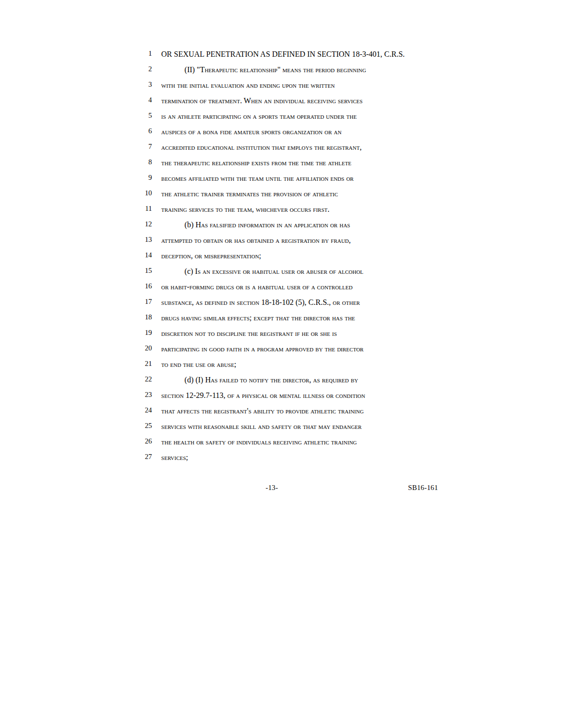OR SEXUAL PENETRATION AS DEFINED IN SECTION 18-3-401, C.R.S.
(II) "Therapeutic relationship" means the period beginning
with the initial evaluation and ending upon the written
termination of treatment. When an individual receiving services
is an athlete participating on a sports team operated under the
auspices of a bona fide amateur sports organization or an
accredited educational institution that employs the registrant,
the therapeutic relationship exists from the time the athlete
becomes affiliated with the team until the affiliation ends or
the athletic trainer terminates the provision of athletic
training services to the team, whichever occurs first.
(b) Has falsified information in an application or has
attempted to obtain or has obtained a registration by fraud,
deception, or misrepresentation;
(c) Is an excessive or habitual user or abuser of alcohol
or habit-forming drugs or is a habitual user of a controlled
substance, as defined in section 18-18-102 (5), C.R.S., or other
drugs having similar effects; except that the director has the
discretion not to discipline the registrant if he or she is
participating in good faith in a program approved by the director
to end the use or abuse;
(d) (I) Has failed to notify the director, as required by
section 12-29.7-113, of a physical or mental illness or condition
that affects the registrant's ability to provide athletic training
services with reasonable skill and safety or that may endanger
the health or safety of individuals receiving athletic training
services;
-13-SB16-161